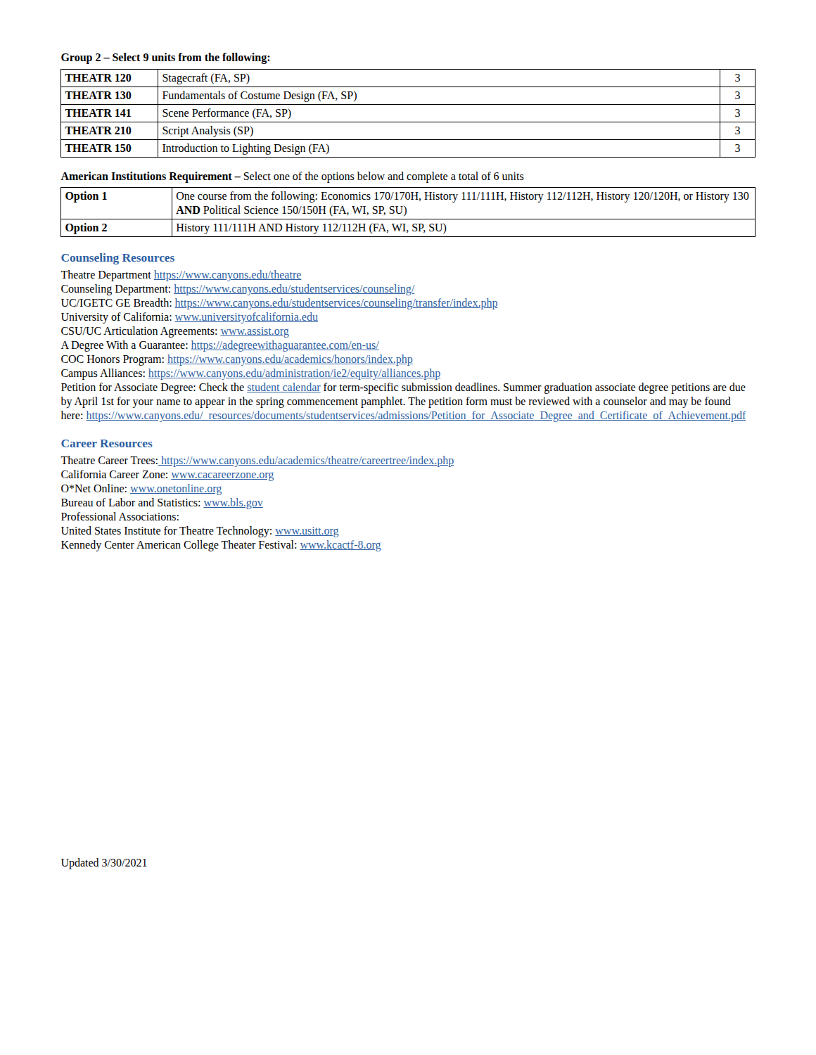Group 2 – Select 9 units from the following:
| THEATR 120 | Stagecraft (FA, SP) | 3 |
| THEATR 130 | Fundamentals of Costume Design (FA, SP) | 3 |
| THEATR 141 | Scene Performance (FA, SP) | 3 |
| THEATR 210 | Script Analysis (SP) | 3 |
| THEATR 150 | Introduction to Lighting Design (FA) | 3 |
American Institutions Requirement – Select one of the options below and complete a total of 6 units
| Option 1 | One course from the following: Economics 170/170H, History 111/111H, History 112/112H, History 120/120H, or History 130 AND Political Science 150/150H (FA, WI, SP, SU) |
| Option 2 | History 111/111H AND History 112/112H (FA, WI, SP, SU) |
Counseling Resources
Theatre Department https://www.canyons.edu/theatre
Counseling Department: https://www.canyons.edu/studentservices/counseling/
UC/IGETC GE Breadth: https://www.canyons.edu/studentservices/counseling/transfer/index.php
University of California: www.universityofcalifornia.edu
CSU/UC Articulation Agreements: www.assist.org
A Degree With a Guarantee: https://adegreewithaguarantee.com/en-us/
COC Honors Program: https://www.canyons.edu/academics/honors/index.php
Campus Alliances: https://www.canyons.edu/administration/ie2/equity/alliances.php
Petition for Associate Degree: Check the student calendar for term-specific submission deadlines. Summer graduation associate degree petitions are due by April 1st for your name to appear in the spring commencement pamphlet. The petition form must be reviewed with a counselor and may be found here: https://www.canyons.edu/_resources/documents/studentservices/admissions/Petition_for_Associate_Degree_and_Certificate_of_Achievement.pdf
Career Resources
Theatre Career Trees: https://www.canyons.edu/academics/theatre/careertree/index.php
California Career Zone: www.cacareerzone.org
O*Net Online: www.onetonline.org
Bureau of Labor and Statistics: www.bls.gov
Professional Associations:
United States Institute for Theatre Technology: www.usitt.org
Kennedy Center American College Theater Festival: www.kcactf-8.org
Updated 3/30/2021